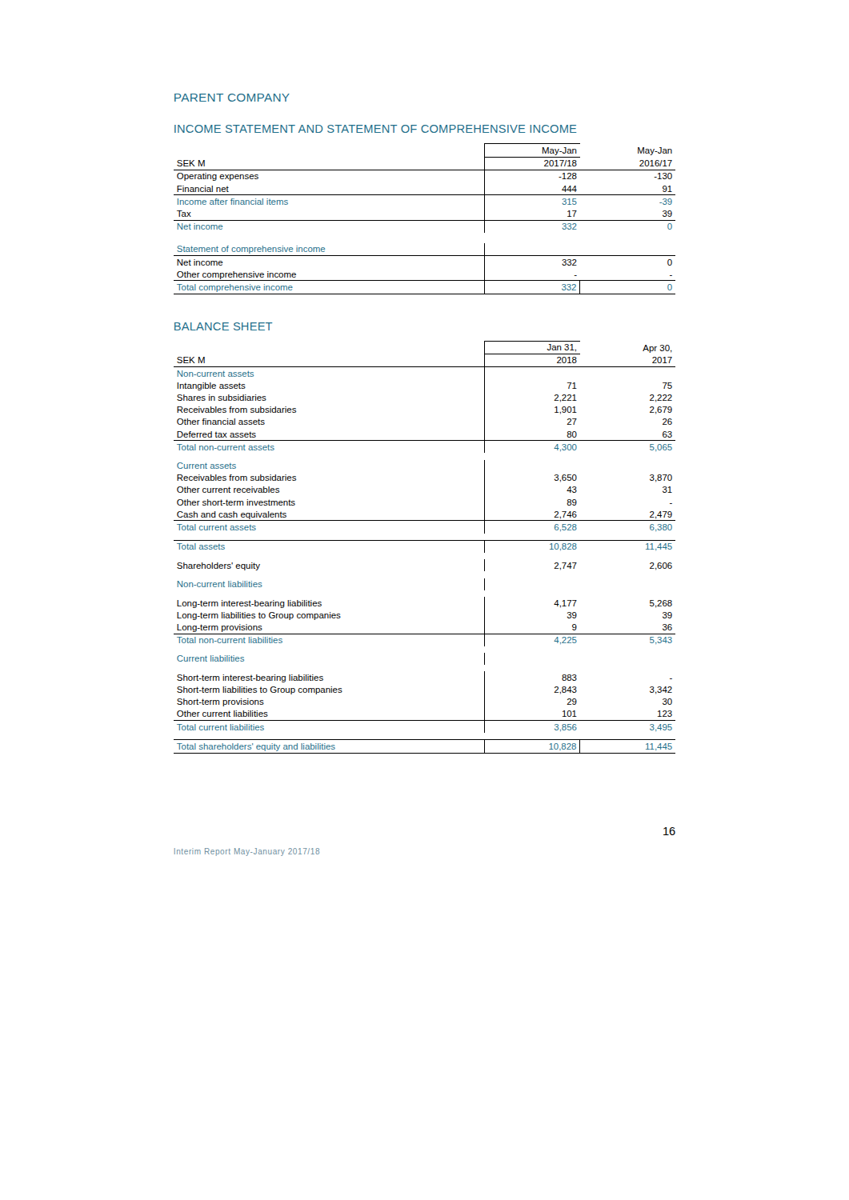PARENT COMPANY
INCOME STATEMENT AND STATEMENT OF COMPREHENSIVE INCOME
| | May-Jan | May-Jan |
| --- | --- | --- |
| SEK M | 2017/18 | 2016/17 |
| Operating expenses | -128 | -130 |
| Financial net | 444 | 91 |
| Income after financial items | 315 | -39 |
| Tax | 17 | 39 |
| Net income | 332 | 0 |
| Statement of comprehensive income | | |
| Net income | 332 | 0 |
| Other comprehensive income | - | - |
| Total comprehensive income | 332 | 0 |
BALANCE SHEET
| | Jan 31, | Apr 30, |
| --- | --- | --- |
| SEK M | 2018 | 2017 |
| Non-current assets | | |
| Intangible assets | 71 | 75 |
| Shares in subsidiaries | 2,221 | 2,222 |
| Receivables from subsidaries | 1,901 | 2,679 |
| Other financial assets | 27 | 26 |
| Deferred tax assets | 80 | 63 |
| Total non-current assets | 4,300 | 5,065 |
| Current assets | | |
| Receivables from subsidaries | 3,650 | 3,870 |
| Other current receivables | 43 | 31 |
| Other short-term investments | 89 | - |
| Cash and cash equivalents | 2,746 | 2,479 |
| Total current assets | 6,528 | 6,380 |
| Total assets | 10,828 | 11,445 |
| Shareholders' equity | 2,747 | 2,606 |
| Non-current liabilities | | |
| Long-term interest-bearing liabilities | 4,177 | 5,268 |
| Long-term liabilities to Group companies | 39 | 39 |
| Long-term provisions | 9 | 36 |
| Total non-current liabilities | 4,225 | 5,343 |
| Current liabilities | | |
| Short-term interest-bearing liabilities | 883 | - |
| Short-term liabilities to Group companies | 2,843 | 3,342 |
| Short-term provisions | 29 | 30 |
| Other current liabilities | 101 | 123 |
| Total current liabilities | 3,856 | 3,495 |
| Total shareholders' equity and liabilities | 10,828 | 11,445 |
16
Interim Report May-January 2017/18